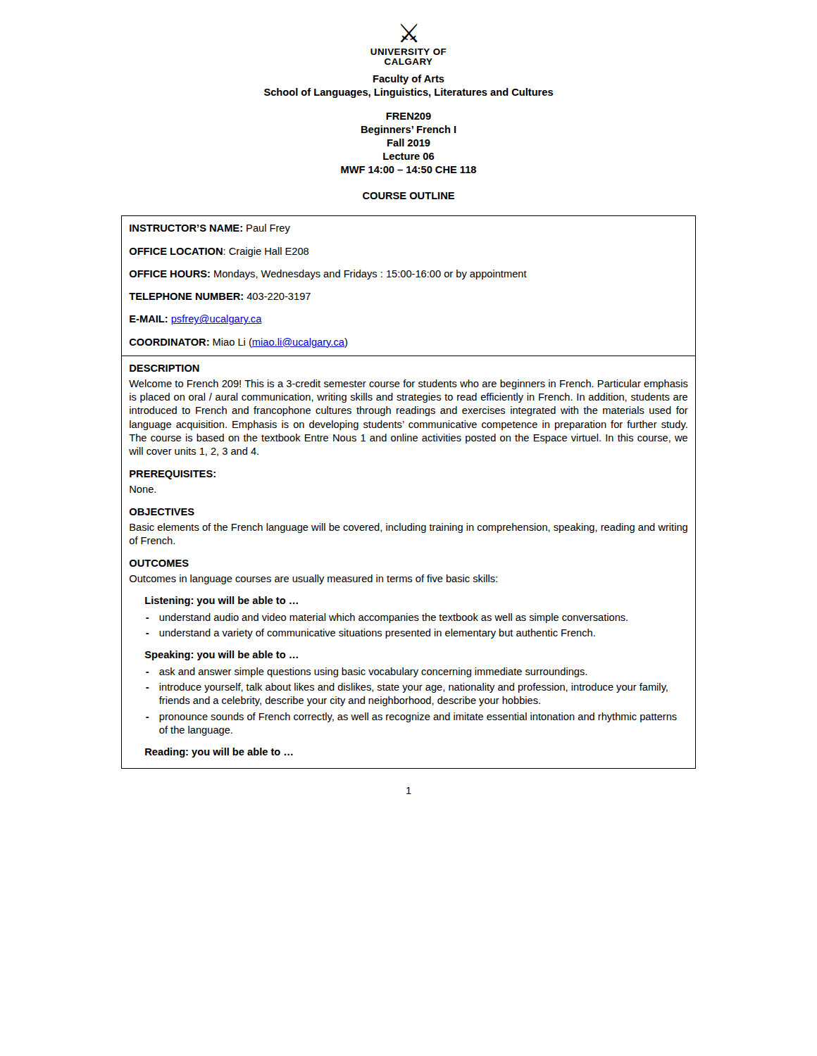⚔
UNIVERSITY OF
CALGARY
Faculty of Arts
School of Languages, Linguistics, Literatures and Cultures
FREN209
Beginners’ French I
Fall 2019
Lecture 06
MWF 14:00 – 14:50 CHE 118
COURSE OUTLINE
| INSTRUCTOR’S NAME: Paul Frey OFFICE LOCATION : Craigie Hall E208 OFFICE HOURS: Mondays, Wednesdays and Fridays : 15:00-16:00 or by appointment TELEPHONE NUMBER: 403-220-3197 E-MAIL: psfrey@ucalgary.ca COORDINATOR: Miao Li ( miao.li@ucalgary.ca ) |
| Description Welcome to French 209! This is a 3-credit semester course for students who are beginners in French. Particular emphasis is placed on oral / aural communication, writing skills and strategies to read efficiently in French. In addition, students are introduced to French and francophone cultures through readings and exercises integrated with the materials used for language acquisition. Emphasis is on developing students’ communicative competence in preparation for further study. The course is based on the textbook Entre Nous 1 and online activities posted on the Espace virtuel. In this course, we will cover units 1, 2, 3 and 4. Prerequisites: None. Objectives Basic elements of the French language will be covered, including training in comprehension, speaking, reading and writing of French. Outcomes Outcomes in language courses are usually measured in terms of five basic skills: Listening: you will be able to … understand audio and video material which accompanies the textbook as well as simple conversations. understand a variety of communicative situations presented in elementary but authentic French. Speaking: you will be able to … ask and answer simple questions using basic vocabulary concerning immediate surroundings. introduce yourself, talk about likes and dislikes, state your age, nationality and profession, introduce your family, friends and a celebrity, describe your city and neighborhood, describe your hobbies. pronounce sounds of French correctly, as well as recognize and imitate essential intonation and rhythmic patterns of the language. Reading: you will be able to … |
1